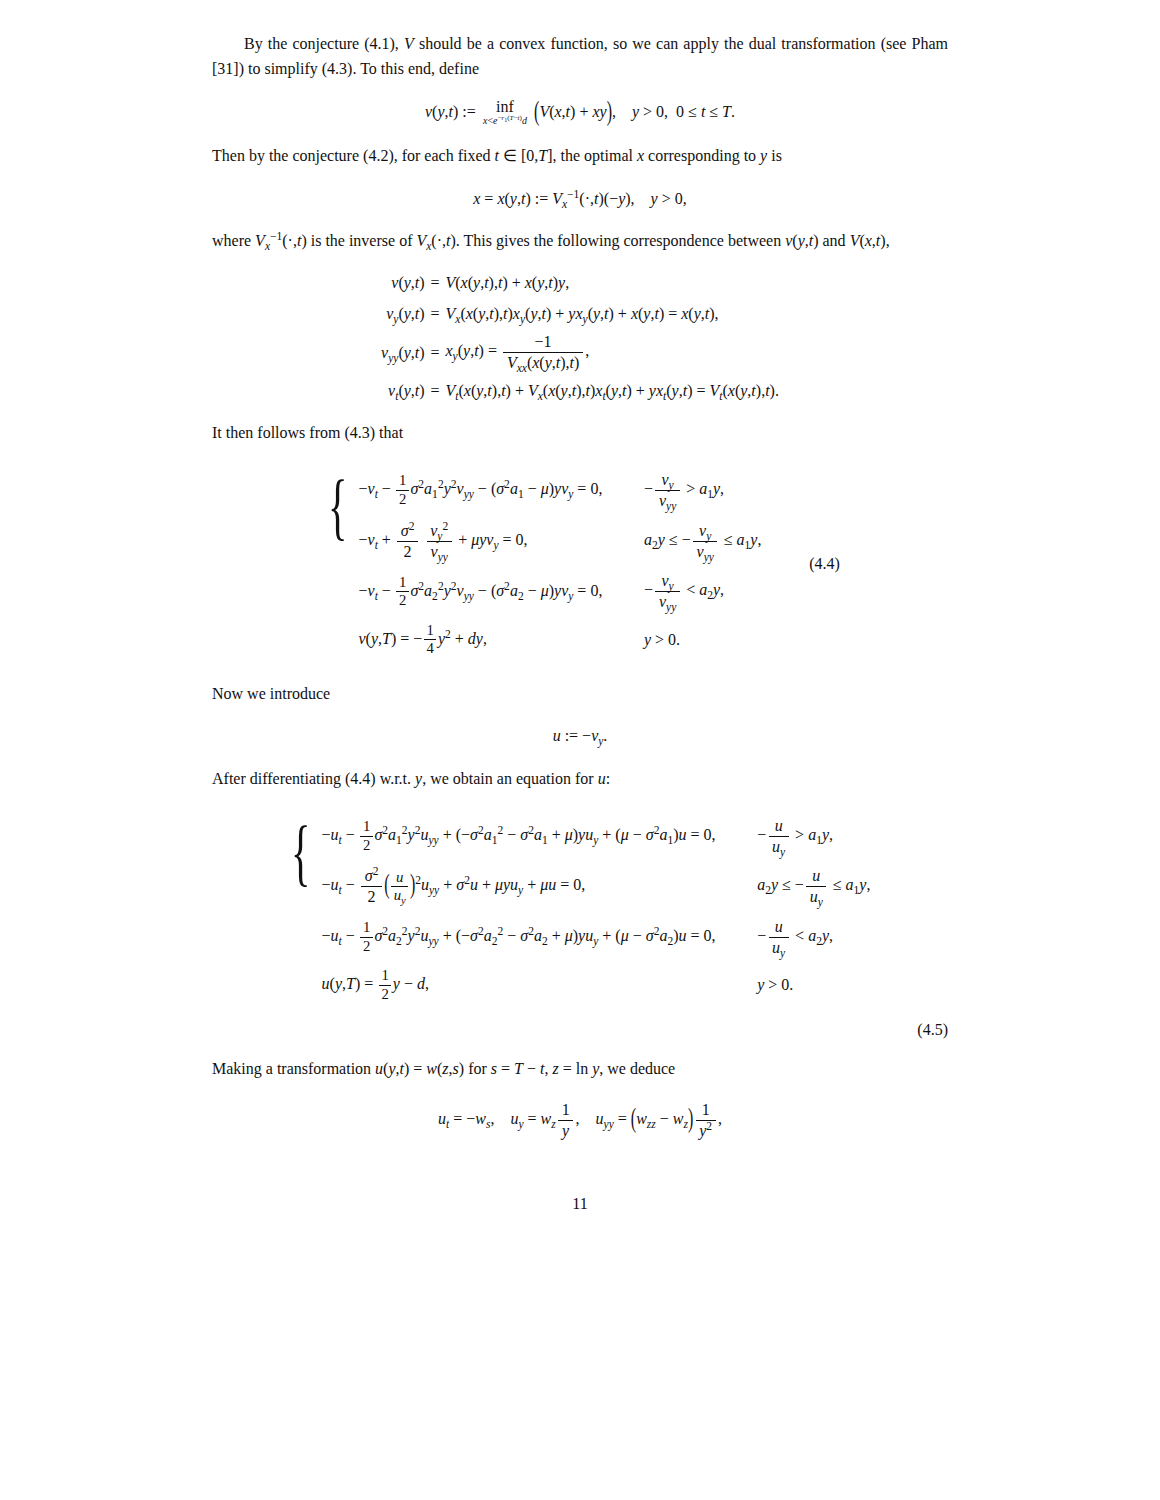By the conjecture (4.1), V should be a convex function, so we can apply the dual transformation (see Pham [31]) to simplify (4.3). To this end, define
v(y,t) := inf x<e−r1(T−t)d (V(x,t) + xy), y > 0, 0 ≤ t ≤ T.
Then by the conjecture (4.2), for each fixed t ∈ [0,T], the optimal x corresponding to y is
x = x(y,t) := Vx−1(·,t)(−y), y > 0,
where Vx−1(·,t) is the inverse of Vx(·,t). This gives the following correspondence between v(y,t) and V(x,t),
| v ( y , t ) | = | V ( x ( y , t ), t ) + x ( y , t ) y , |
| v y ( y , t ) | = | V x ( x ( y , t ), t ) x y ( y , t ) + yx y ( y , t ) + x ( y , t ) = x ( y , t ), |
| v yy ( y , t ) | = | x y ( y , t ) = −1 V xx ( x ( y , t ), t ) , |
| v t ( y , t ) | = | V t ( x ( y , t ), t ) + V x ( x ( y , t ), t ) x t ( y , t ) + yx t ( y , t ) = V t ( x ( y , t ), t ). |
It then follows from (4.3) that
{
| − v t − 1 2 σ 2 a 1 2 y 2 v yy − ( σ 2 a 1 − μ ) yv y = 0, | − v y v yy > a 1 y , |
| − v t + σ 2 2 v y 2 v yy + μyv y = 0, | a 2 y ≤ − v y v yy ≤ a 1 y , |
| − v t − 1 2 σ 2 a 2 2 y 2 v yy − ( σ 2 a 2 − μ ) yv y = 0, | − v y v yy < a 2 y , |
| v ( y , T ) = − 1 4 y 2 + dy , | y > 0. |
(4.4)
Now we introduce
u := −vy.
After differentiating (4.4) w.r.t. y, we obtain an equation for u:
{
| − u t − 1 2 σ 2 a 1 2 y 2 u yy + (− σ 2 a 1 2 − σ 2 a 1 + μ ) yu y + ( μ − σ 2 a 1 ) u = 0, | − u u y > a 1 y , |
| − u t − σ 2 2 ( u u y ) 2 u yy + σ 2 u + μyu y + μu = 0, | a 2 y ≤ − u u y ≤ a 1 y , |
| − u t − 1 2 σ 2 a 2 2 y 2 u yy + (− σ 2 a 2 2 − σ 2 a 2 + μ ) yu y + ( μ − σ 2 a 2 ) u = 0, | − u u y < a 2 y , |
| u ( y , T ) = 1 2 y − d , | y > 0. |
(4.5)
Making a transformation u(y,t) = w(z,s) for s = T − t, z = ln y, we deduce
ut = −ws, uy = wz1 y, uyy = (wzz − wz) 1 y2,
11